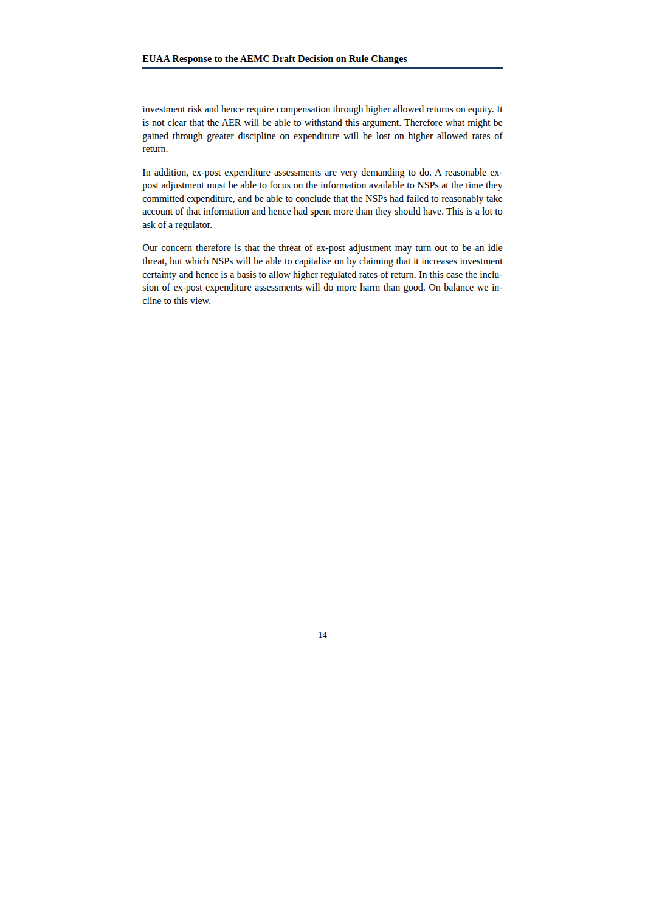EUAA Response to the AEMC Draft Decision on Rule Changes
investment risk and hence require compensation through higher allowed returns on equity. It is not clear that the AER will be able to withstand this argument. Therefore what might be gained through greater discipline on expenditure will be lost on higher allowed rates of return.
In addition, ex-post expenditure assessments are very demanding to do. A reasonable ex-post adjustment must be able to focus on the information available to NSPs at the time they committed expenditure, and be able to conclude that the NSPs had failed to reasonably take account of that information and hence had spent more than they should have. This is a lot to ask of a regulator.
Our concern therefore is that the threat of ex-post adjustment may turn out to be an idle threat, but which NSPs will be able to capitalise on by claiming that it increases investment certainty and hence is a basis to allow higher regulated rates of return. In this case the inclusion of ex-post expenditure assessments will do more harm than good. On balance we incline to this view.
14